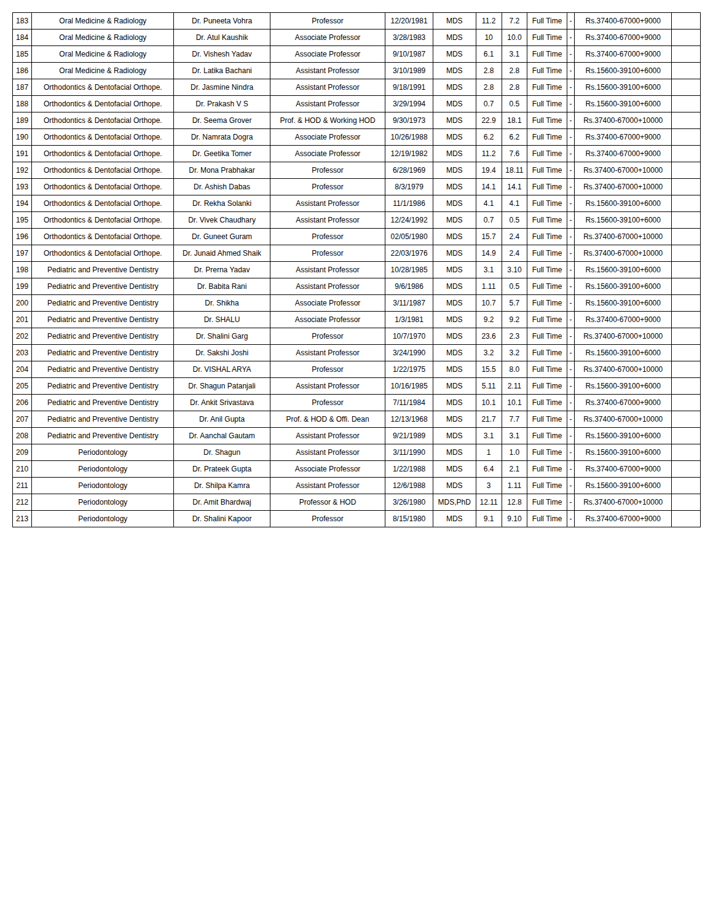| 183 | Oral Medicine & Radiology | Dr. Puneeta Vohra | Professor | 12/20/1981 | MDS | 11.2 | 7.2 | Full Time | - | Rs.37400-67000+9000 | |
| 184 | Oral Medicine & Radiology | Dr. Atul Kaushik | Associate Professor | 3/28/1983 | MDS | 10 | 10.0 | Full Time | - | Rs.37400-67000+9000 | |
| 185 | Oral Medicine & Radiology | Dr. Vishesh Yadav | Associate Professor | 9/10/1987 | MDS | 6.1 | 3.1 | Full Time | - | Rs.37400-67000+9000 | |
| 186 | Oral Medicine & Radiology | Dr. Latika Bachani | Assistant Professor | 3/10/1989 | MDS | 2.8 | 2.8 | Full Time | - | Rs.15600-39100+6000 | |
| 187 | Orthodontics & Dentofacial Orthope. | Dr. Jasmine Nindra | Assistant Professor | 9/18/1991 | MDS | 2.8 | 2.8 | Full Time | - | Rs.15600-39100+6000 | |
| 188 | Orthodontics & Dentofacial Orthope. | Dr. Prakash V S | Assistant Professor | 3/29/1994 | MDS | 0.7 | 0.5 | Full Time | - | Rs.15600-39100+6000 | |
| 189 | Orthodontics & Dentofacial Orthope. | Dr. Seema Grover | Prof. & HOD & Working HOD | 9/30/1973 | MDS | 22.9 | 18.1 | Full Time | - | Rs.37400-67000+10000 | |
| 190 | Orthodontics & Dentofacial Orthope. | Dr. Namrata Dogra | Associate Professor | 10/26/1988 | MDS | 6.2 | 6.2 | Full Time | - | Rs.37400-67000+9000 | |
| 191 | Orthodontics & Dentofacial Orthope. | Dr. Geetika Tomer | Associate Professor | 12/19/1982 | MDS | 11.2 | 7.6 | Full Time | - | Rs.37400-67000+9000 | |
| 192 | Orthodontics & Dentofacial Orthope. | Dr. Mona Prabhakar | Professor | 6/28/1969 | MDS | 19.4 | 18.11 | Full Time | - | Rs.37400-67000+10000 | |
| 193 | Orthodontics & Dentofacial Orthope. | Dr. Ashish Dabas | Professor | 8/3/1979 | MDS | 14.1 | 14.1 | Full Time | - | Rs.37400-67000+10000 | |
| 194 | Orthodontics & Dentofacial Orthope. | Dr. Rekha Solanki | Assistant Professor | 11/1/1986 | MDS | 4.1 | 4.1 | Full Time | - | Rs.15600-39100+6000 | |
| 195 | Orthodontics & Dentofacial Orthope. | Dr. Vivek Chaudhary | Assistant Professor | 12/24/1992 | MDS | 0.7 | 0.5 | Full Time | - | Rs.15600-39100+6000 | |
| 196 | Orthodontics & Dentofacial Orthope. | Dr. Guneet Guram | Professor | 02/05/1980 | MDS | 15.7 | 2.4 | Full Time | - | Rs.37400-67000+10000 | |
| 197 | Orthodontics & Dentofacial Orthope. | Dr. Junaid Ahmed Shaik | Professor | 22/03/1976 | MDS | 14.9 | 2.4 | Full Time | - | Rs.37400-67000+10000 | |
| 198 | Pediatric and Preventive Dentistry | Dr. Prerna Yadav | Assistant Professor | 10/28/1985 | MDS | 3.1 | 3.10 | Full Time | - | Rs.15600-39100+6000 | |
| 199 | Pediatric and Preventive Dentistry | Dr. Babita Rani | Assistant Professor | 9/6/1986 | MDS | 1.11 | 0.5 | Full Time | - | Rs.15600-39100+6000 | |
| 200 | Pediatric and Preventive Dentistry | Dr. Shikha | Associate Professor | 3/11/1987 | MDS | 10.7 | 5.7 | Full Time | - | Rs.15600-39100+6000 | |
| 201 | Pediatric and Preventive Dentistry | Dr. SHALU | Associate Professor | 1/3/1981 | MDS | 9.2 | 9.2 | Full Time | - | Rs.37400-67000+9000 | |
| 202 | Pediatric and Preventive Dentistry | Dr. Shalini Garg | Professor | 10/7/1970 | MDS | 23.6 | 2.3 | Full Time | - | Rs.37400-67000+10000 | |
| 203 | Pediatric and Preventive Dentistry | Dr. Sakshi Joshi | Assistant Professor | 3/24/1990 | MDS | 3.2 | 3.2 | Full Time | - | Rs.15600-39100+6000 | |
| 204 | Pediatric and Preventive Dentistry | Dr. VISHAL ARYA | Professor | 1/22/1975 | MDS | 15.5 | 8.0 | Full Time | - | Rs.37400-67000+10000 | |
| 205 | Pediatric and Preventive Dentistry | Dr. Shagun Patanjali | Assistant Professor | 10/16/1985 | MDS | 5.11 | 2.11 | Full Time | - | Rs.15600-39100+6000 | |
| 206 | Pediatric and Preventive Dentistry | Dr. Ankit Srivastava | Professor | 7/11/1984 | MDS | 10.1 | 10.1 | Full Time | - | Rs.37400-67000+9000 | |
| 207 | Pediatric and Preventive Dentistry | Dr. Anil Gupta | Prof. & HOD & Offi. Dean | 12/13/1968 | MDS | 21.7 | 7.7 | Full Time | - | Rs.37400-67000+10000 | |
| 208 | Pediatric and Preventive Dentistry | Dr. Aanchal Gautam | Assistant Professor | 9/21/1989 | MDS | 3.1 | 3.1 | Full Time | - | Rs.15600-39100+6000 | |
| 209 | Periodontology | Dr. Shagun | Assistant Professor | 3/11/1990 | MDS | 1 | 1.0 | Full Time | - | Rs.15600-39100+6000 | |
| 210 | Periodontology | Dr. Prateek Gupta | Associate Professor | 1/22/1988 | MDS | 6.4 | 2.1 | Full Time | - | Rs.37400-67000+9000 | |
| 211 | Periodontology | Dr. Shilpa Kamra | Assistant Professor | 12/6/1988 | MDS | 3 | 1.11 | Full Time | - | Rs.15600-39100+6000 | |
| 212 | Periodontology | Dr. Amit Bhardwaj | Professor & HOD | 3/26/1980 | MDS,PhD | 12.11 | 12.8 | Full Time | - | Rs.37400-67000+10000 | |
| 213 | Periodontology | Dr. Shalini Kapoor | Professor | 8/15/1980 | MDS | 9.1 | 9.10 | Full Time | - | Rs.37400-67000+9000 | |